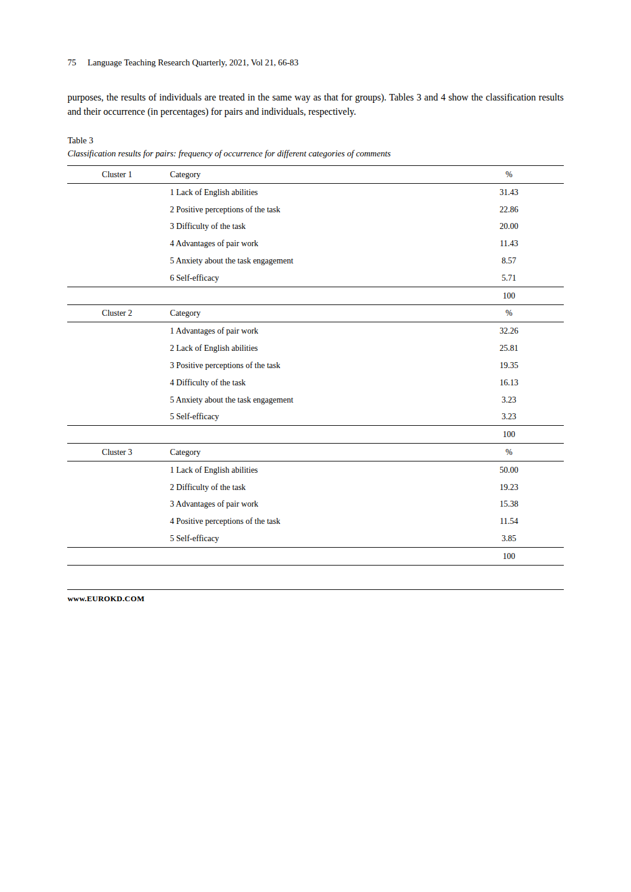75 Language Teaching Research Quarterly, 2021, Vol 21, 66-83
purposes, the results of individuals are treated in the same way as that for groups). Tables 3 and 4 show the classification results and their occurrence (in percentages) for pairs and individuals, respectively.
Table 3
Classification results for pairs: frequency of occurrence for different categories of comments
| Cluster 1 | Category | % |
| | 1 Lack of English abilities | 31.43 |
| | 2 Positive perceptions of the task | 22.86 |
| | 3 Difficulty of the task | 20.00 |
| | 4 Advantages of pair work | 11.43 |
| | 5 Anxiety about the task engagement | 8.57 |
| | 6 Self-efficacy | 5.71 |
| | | 100 |
| Cluster 2 | Category | % |
| | 1 Advantages of pair work | 32.26 |
| | 2 Lack of English abilities | 25.81 |
| | 3 Positive perceptions of the task | 19.35 |
| | 4 Difficulty of the task | 16.13 |
| | 5 Anxiety about the task engagement | 3.23 |
| | 5 Self-efficacy | 3.23 |
| | | 100 |
| Cluster 3 | Category | % |
| | 1 Lack of English abilities | 50.00 |
| | 2 Difficulty of the task | 19.23 |
| | 3 Advantages of pair work | 15.38 |
| | 4 Positive perceptions of the task | 11.54 |
| | 5 Self-efficacy | 3.85 |
| | | 100 |
www.EUROKD.COM